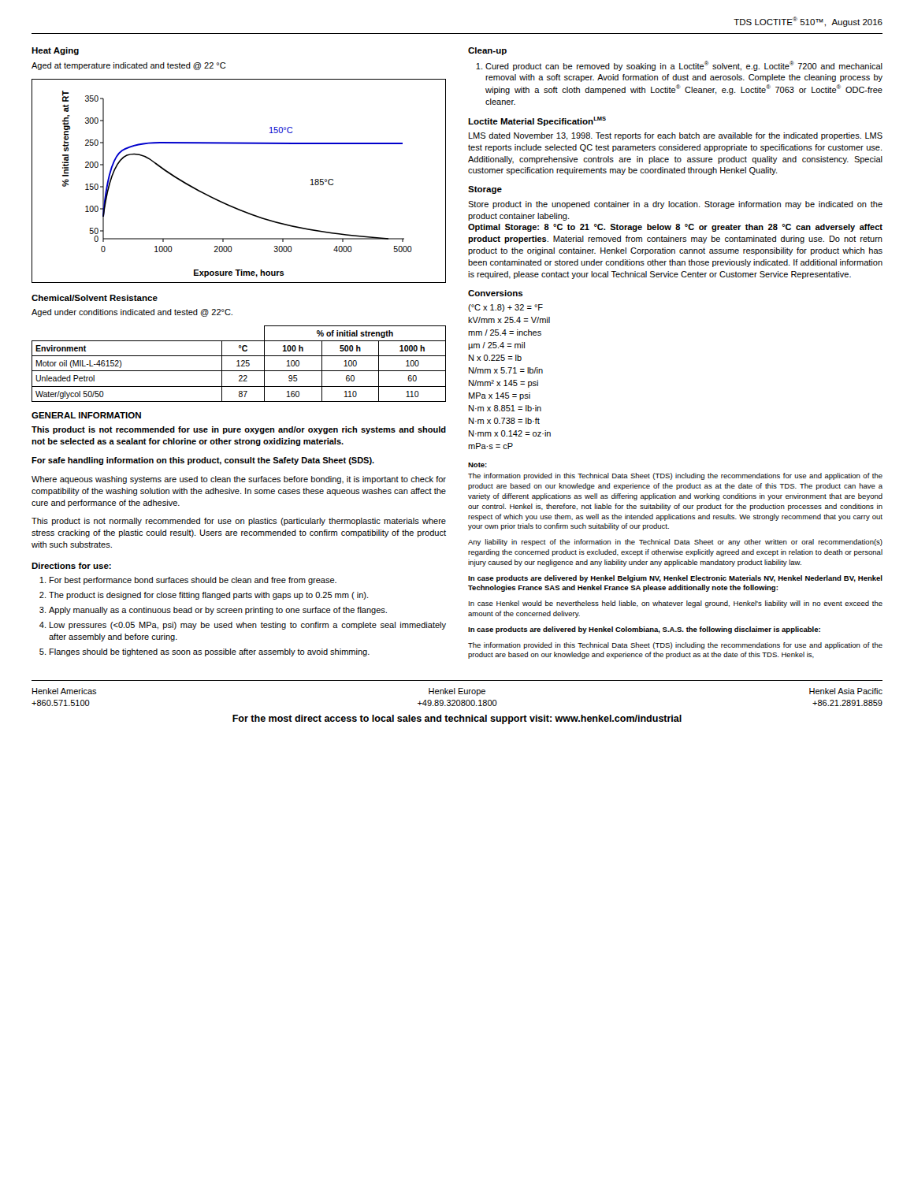TDS LOCTITE® 510™, August 2016
Heat Aging
Aged at temperature indicated and tested @ 22 °C
% Initial strength, at RT 350 300 250 200 150 100 50 0 0 1000 2000 3000 4000 5000 150°C 185°C
Exposure Time, hours
Chemical/Solvent Resistance
Aged under conditions indicated and tested @ 22°C.
| | | % of initial strength |
| Environment | °C | 100 h | 500 h | 1000 h |
| Motor oil (MIL-L-46152) | 125 | 100 | 100 | 100 |
| Unleaded Petrol | 22 | 95 | 60 | 60 |
| Water/glycol 50/50 | 87 | 160 | 110 | 110 |
GENERAL INFORMATION
This product is not recommended for use in pure oxygen and/or oxygen rich systems and should not be selected as a sealant for chlorine or other strong oxidizing materials.
For safe handling information on this product, consult the Safety Data Sheet (SDS).
Where aqueous washing systems are used to clean the surfaces before bonding, it is important to check for compatibility of the washing solution with the adhesive. In some cases these aqueous washes can affect the cure and performance of the adhesive.
This product is not normally recommended for use on plastics (particularly thermoplastic materials where stress cracking of the plastic could result). Users are recommended to confirm compatibility of the product with such substrates.
Directions for use:
For best performance bond surfaces should be clean and free from grease.
The product is designed for close fitting flanged parts with gaps up to 0.25 mm ( in).
Apply manually as a continuous bead or by screen printing to one surface of the flanges.
Low pressures (<0.05 MPa, psi) may be used when testing to confirm a complete seal immediately after assembly and before curing.
Flanges should be tightened as soon as possible after assembly to avoid shimming.
Clean-up
Cured product can be removed by soaking in a Loctite® solvent, e.g. Loctite® 7200 and mechanical removal with a soft scraper. Avoid formation of dust and aerosols. Complete the cleaning process by wiping with a soft cloth dampened with Loctite® Cleaner, e.g. Loctite® 7063 or Loctite® ODC-free cleaner.
Loctite Material SpecificationLMS
LMS dated November 13, 1998. Test reports for each batch are available for the indicated properties. LMS test reports include selected QC test parameters considered appropriate to specifications for customer use. Additionally, comprehensive controls are in place to assure product quality and consistency. Special customer specification requirements may be coordinated through Henkel Quality.
Storage
Store product in the unopened container in a dry location. Storage information may be indicated on the product container labeling.
Optimal Storage: 8 °C to 21 °C. Storage below 8 °C or greater than 28 °C can adversely affect product properties. Material removed from containers may be contaminated during use. Do not return product to the original container. Henkel Corporation cannot assume responsibility for product which has been contaminated or stored under conditions other than those previously indicated. If additional information is required, please contact your local Technical Service Center or Customer Service Representative.
Conversions
(°C x 1.8) + 32 = °F
kV/mm x 25.4 = V/mil
mm / 25.4 = inches
µm / 25.4 = mil
N x 0.225 = lb
N/mm x 5.71 = lb/in
N/mm² x 145 = psi
MPa x 145 = psi
N·m x 8.851 = lb·in
N·m x 0.738 = lb·ft
N·mm x 0.142 = oz·in
mPa·s = cP
Note:
The information provided in this Technical Data Sheet (TDS) including the recommendations for use and application of the product are based on our knowledge and experience of the product as at the date of this TDS. The product can have a variety of different applications as well as differing application and working conditions in your environment that are beyond our control. Henkel is, therefore, not liable for the suitability of our product for the production processes and conditions in respect of which you use them, as well as the intended applications and results. We strongly recommend that you carry out your own prior trials to confirm such suitability of our product.
Any liability in respect of the information in the Technical Data Sheet or any other written or oral recommendation(s) regarding the concerned product is excluded, except if otherwise explicitly agreed and except in relation to death or personal injury caused by our negligence and any liability under any applicable mandatory product liability law.
In case products are delivered by Henkel Belgium NV, Henkel Electronic Materials NV, Henkel Nederland BV, Henkel Technologies France SAS and Henkel France SA please additionally note the following:
In case Henkel would be nevertheless held liable, on whatever legal ground, Henkel's liability will in no event exceed the amount of the concerned delivery.
In case products are delivered by Henkel Colombiana, S.A.S. the following disclaimer is applicable:
The information provided in this Technical Data Sheet (TDS) including the recommendations for use and application of the product are based on our knowledge and experience of the product as at the date of this TDS. Henkel is,
Henkel Americas
+860.571.5100
Henkel Europe
+49.89.320800.1800
Henkel Asia Pacific
+86.21.2891.8859
For the most direct access to local sales and technical support visit: www.henkel.com/industrial